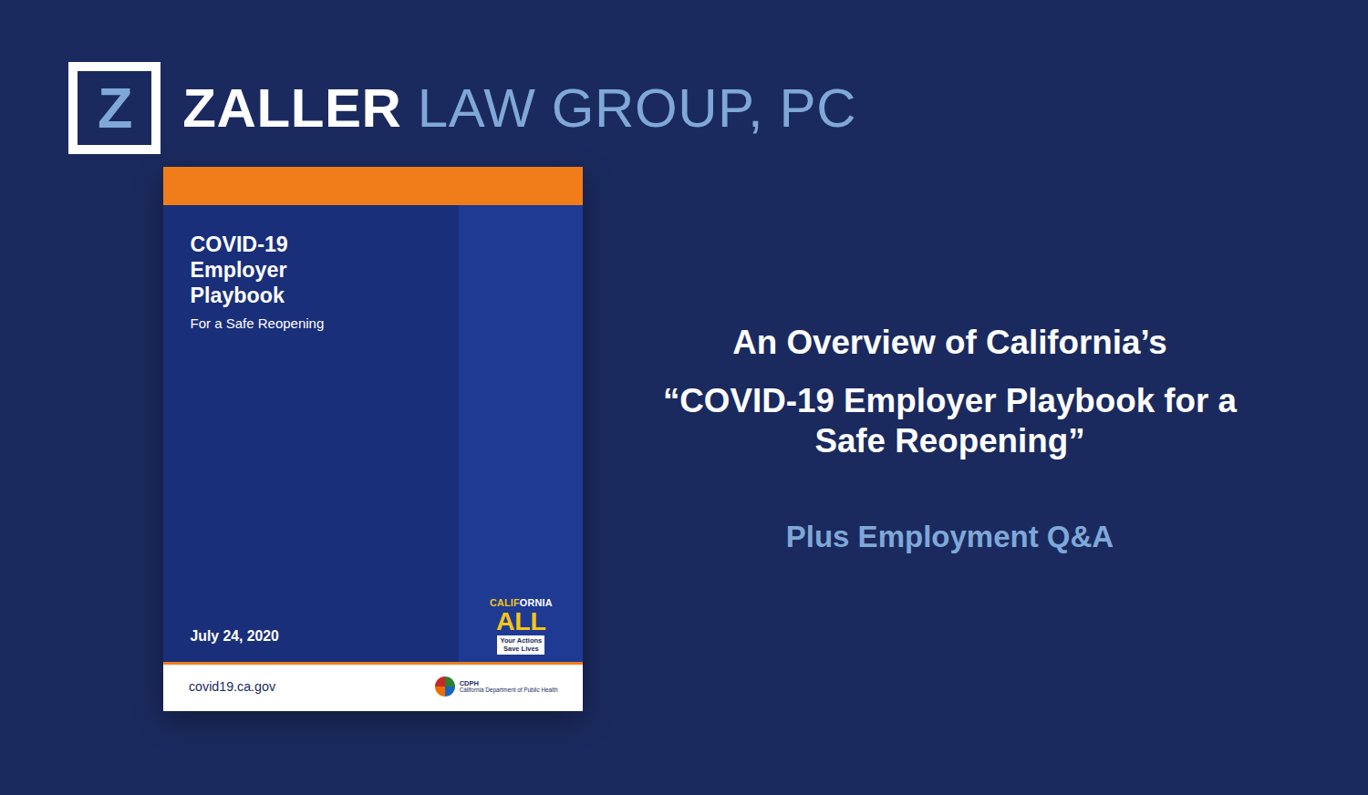Z
ZALLER LAW GROUP, PC
COVID-19
Employer
Playbook
For a Safe Reopening
July 24, 2020
CALIF ORNIA
ALL
Your Actions
Save Lives
covid19.ca.gov CDPHCalifornia Department of Public Health
An Overview of California’s
“COVID-19 Employer Playbook for a Safe Reopening”
Plus Employment Q&A